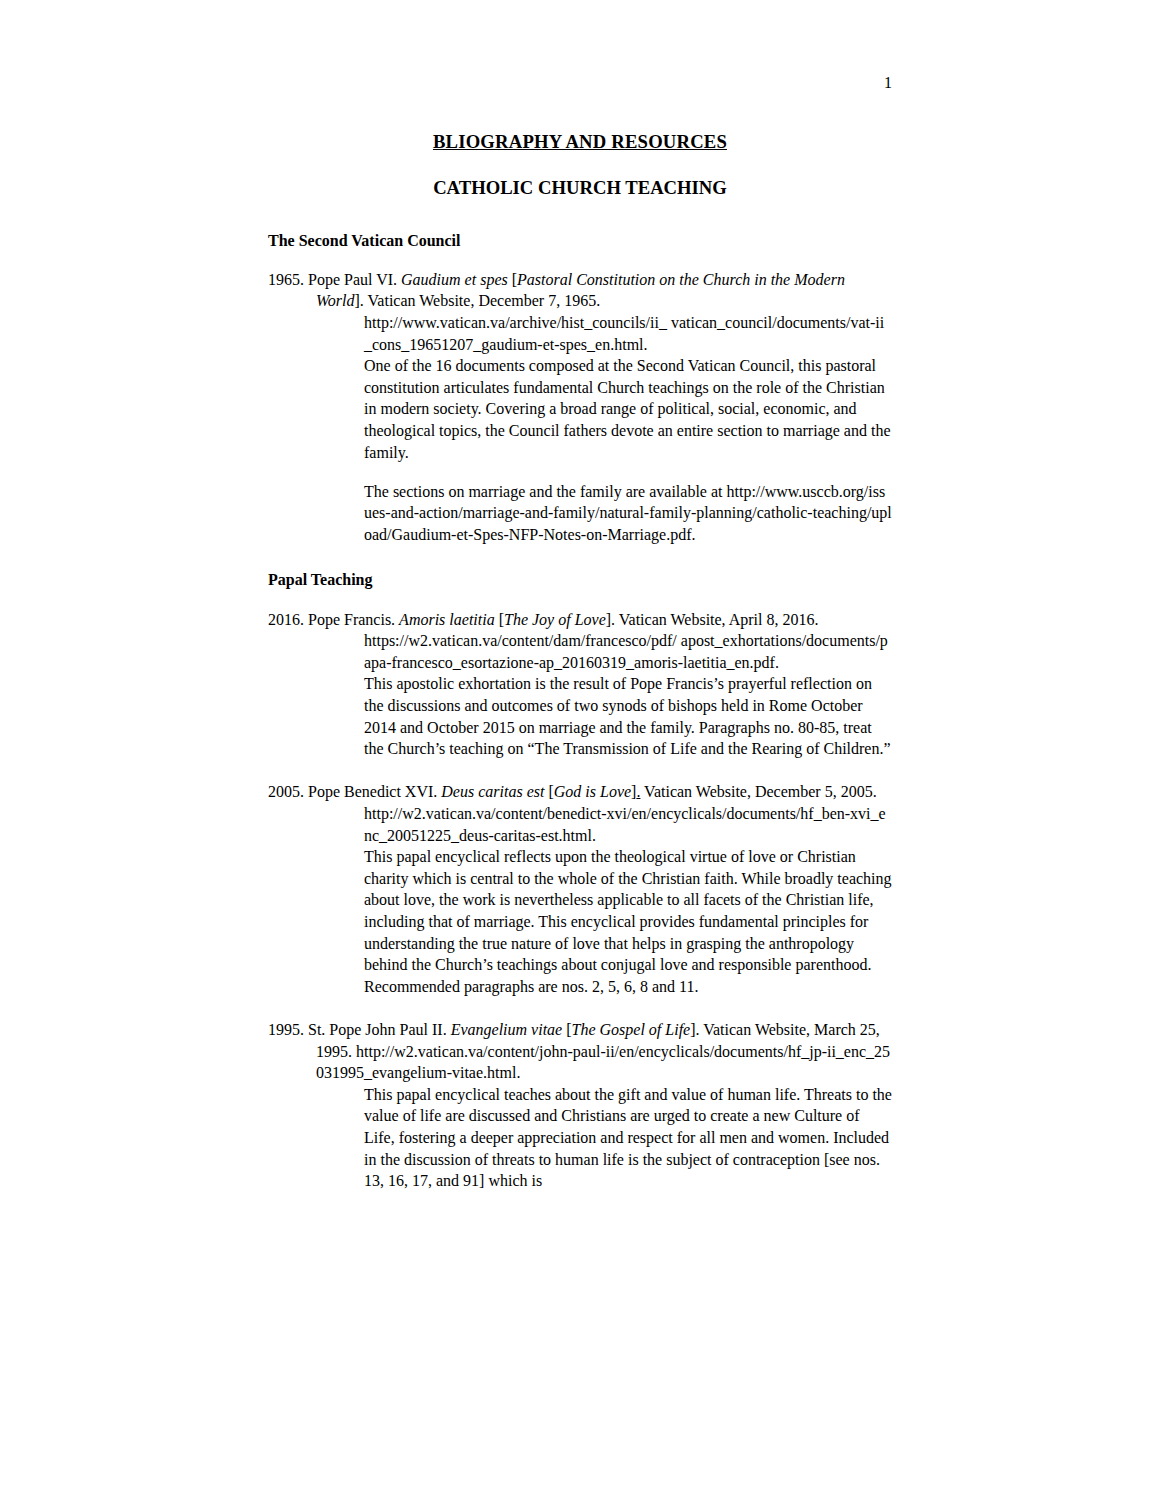1
BLIOGRAPHY AND RESOURCES
CATHOLIC CHURCH TEACHING
The Second Vatican Council
1965. Pope Paul VI. Gaudium et spes [Pastoral Constitution on the Church in the Modern World]. Vatican Website, December 7, 1965.
http://www.vatican.va/archive/hist_councils/ii_ vatican_council/documents/vat-ii_cons_19651207_gaudium-et-spes_en.html.
One of the 16 documents composed at the Second Vatican Council, this pastoral constitution articulates fundamental Church teachings on the role of the Christian in modern society. Covering a broad range of political, social, economic, and theological topics, the Council fathers devote an entire section to marriage and the family.
The sections on marriage and the family are available at http://www.usccb.org/issues-and-action/marriage-and-family/natural-family-planning/catholic-teaching/upload/Gaudium-et-Spes-NFP-Notes-on-Marriage.pdf.
Papal Teaching
2016. Pope Francis. Amoris laetitia [The Joy of Love]. Vatican Website, April 8, 2016.
https://w2.vatican.va/content/dam/francesco/pdf/ apost_exhortations/documents/papa-francesco_esortazione-ap_20160319_amoris-laetitia_en.pdf.
This apostolic exhortation is the result of Pope Francis’s prayerful reflection on the discussions and outcomes of two synods of bishops held in Rome October 2014 and October 2015 on marriage and the family. Paragraphs no. 80-85, treat the Church’s teaching on “The Transmission of Life and the Rearing of Children.”
2005. Pope Benedict XVI. Deus caritas est [God is Love]. Vatican Website, December 5, 2005.
http://w2.vatican.va/content/benedict-xvi/en/encyclicals/documents/hf_ben-xvi_enc_20051225_deus-caritas-est.html.
This papal encyclical reflects upon the theological virtue of love or Christian charity which is central to the whole of the Christian faith. While broadly teaching about love, the work is nevertheless applicable to all facets of the Christian life, including that of marriage. This encyclical provides fundamental principles for understanding the true nature of love that helps in grasping the anthropology behind the Church’s teachings about conjugal love and responsible parenthood. Recommended paragraphs are nos. 2, 5, 6, 8 and 11.
1995. St. Pope John Paul II. Evangelium vitae [The Gospel of Life]. Vatican Website, March 25, 1995. http://w2.vatican.va/content/john-paul-ii/en/encyclicals/documents/hf_jp-ii_enc_25031995_evangelium-vitae.html.
This papal encyclical teaches about the gift and value of human life. Threats to the value of life are discussed and Christians are urged to create a new Culture of Life, fostering a deeper appreciation and respect for all men and women. Included in the discussion of threats to human life is the subject of contraception [see nos. 13, 16, 17, and 91] which is